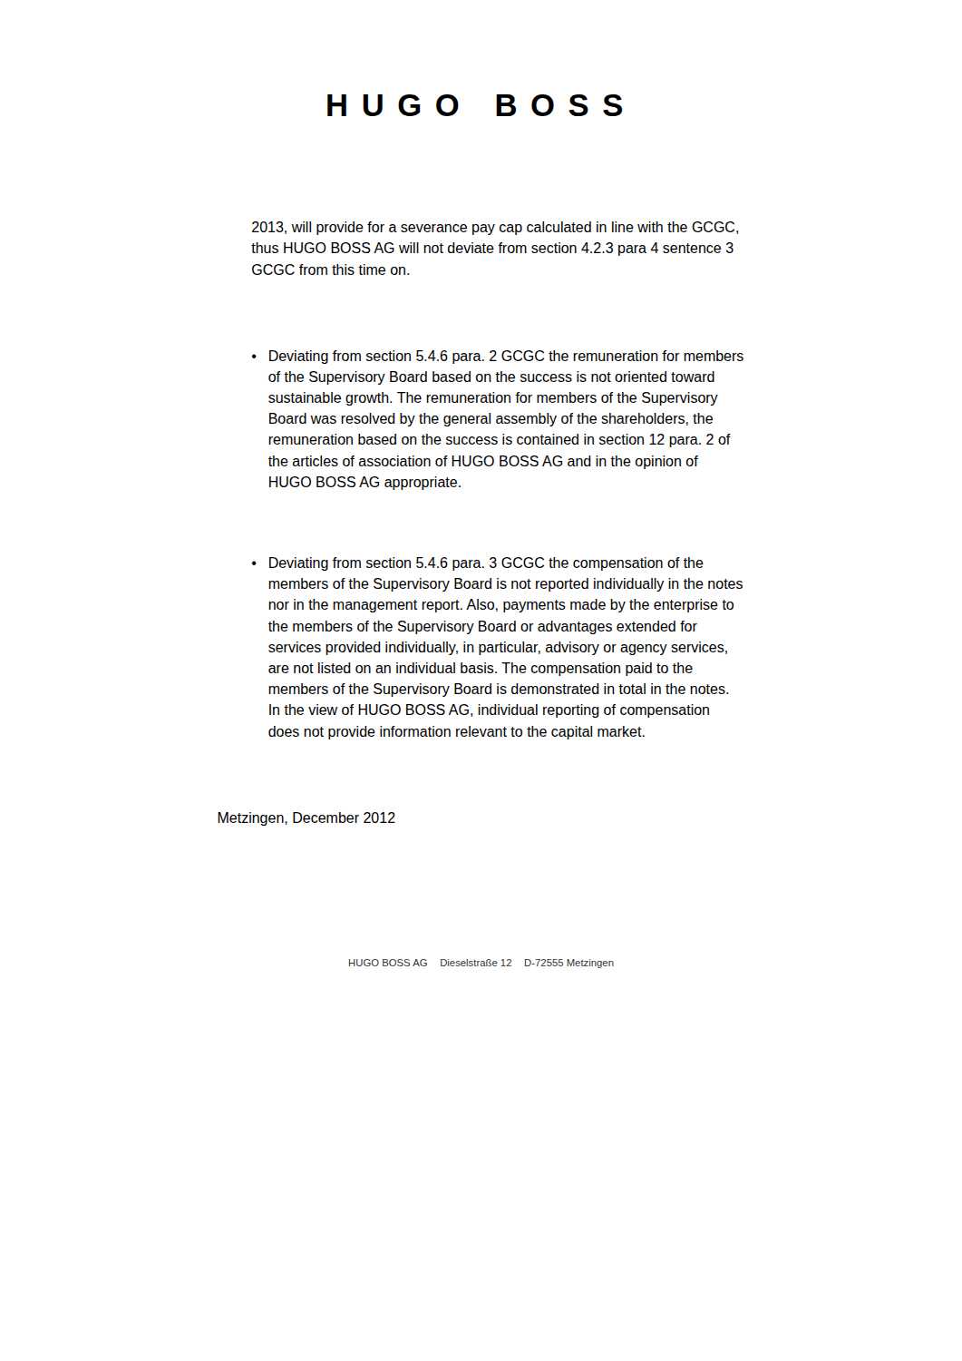HUGO BOSS
2013, will provide for a severance pay cap calculated in line with the GCGC, thus HUGO BOSS AG will not deviate from section 4.2.3 para 4 sentence 3 GCGC from this time on.
Deviating from section 5.4.6 para. 2 GCGC the remuneration for members of the Supervisory Board based on the success is not oriented toward sustainable growth. The remuneration for members of the Supervisory Board was resolved by the general assembly of the shareholders, the remuneration based on the success is contained in section 12 para. 2 of the articles of association of HUGO BOSS AG and in the opinion of HUGO BOSS AG appropriate.
Deviating from section 5.4.6 para. 3 GCGC the compensation of the members of the Supervisory Board is not reported individually in the notes nor in the management report. Also, payments made by the enterprise to the members of the Supervisory Board or advantages extended for services provided individually, in particular, advisory or agency services, are not listed on an individual basis. The compensation paid to the members of the Supervisory Board is demonstrated in total in the notes. In the view of HUGO BOSS AG, individual reporting of compensation does not provide information relevant to the capital market.
Metzingen, December 2012
HUGO BOSS AG Dieselstraße 12 D-72555 Metzingen